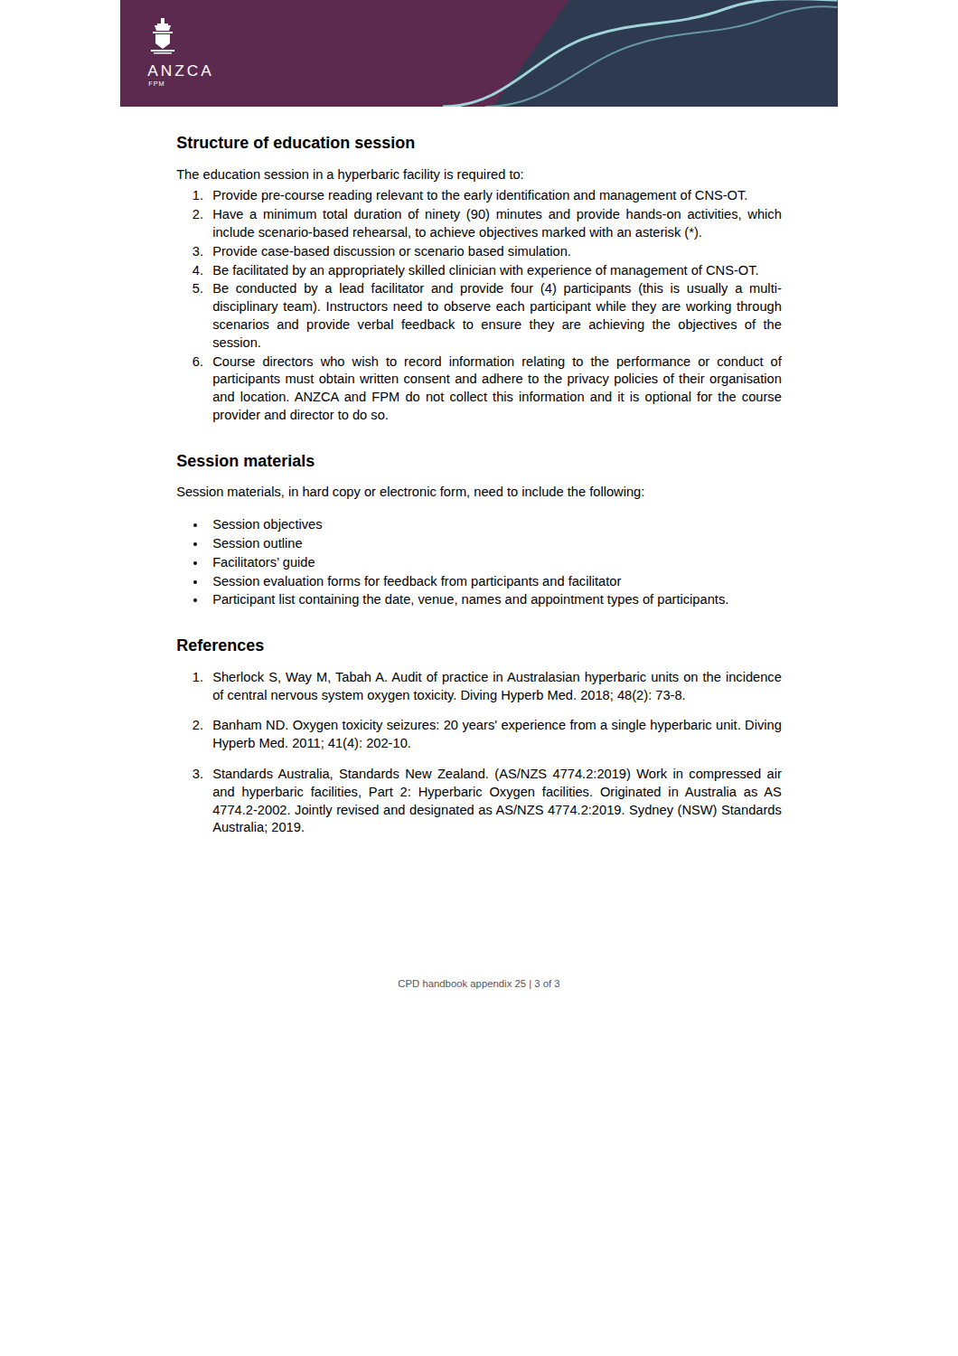ANZCA
FPM
Structure of education session
The education session in a hyperbaric facility is required to:
Provide pre-course reading relevant to the early identification and management of CNS-OT.
Have a minimum total duration of ninety (90) minutes and provide hands-on activities, which include scenario-based rehearsal, to achieve objectives marked with an asterisk (*).
Provide case-based discussion or scenario based simulation.
Be facilitated by an appropriately skilled clinician with experience of management of CNS-OT.
Be conducted by a lead facilitator and provide four (4) participants (this is usually a multi-disciplinary team). Instructors need to observe each participant while they are working through scenarios and provide verbal feedback to ensure they are achieving the objectives of the session.
Course directors who wish to record information relating to the performance or conduct of participants must obtain written consent and adhere to the privacy policies of their organisation and location. ANZCA and FPM do not collect this information and it is optional for the course provider and director to do so.
Session materials
Session materials, in hard copy or electronic form, need to include the following:
Session objectives
Session outline
Facilitators’ guide
Session evaluation forms for feedback from participants and facilitator
Participant list containing the date, venue, names and appointment types of participants.
References
Sherlock S, Way M, Tabah A. Audit of practice in Australasian hyperbaric units on the incidence of central nervous system oxygen toxicity. Diving Hyperb Med. 2018; 48(2): 73-8.
Banham ND. Oxygen toxicity seizures: 20 years' experience from a single hyperbaric unit. Diving Hyperb Med. 2011; 41(4): 202-10.
Standards Australia, Standards New Zealand. (AS/NZS 4774.2:2019) Work in compressed air and hyperbaric facilities, Part 2: Hyperbaric Oxygen facilities. Originated in Australia as AS 4774.2-2002. Jointly revised and designated as AS/NZS 4774.2:2019. Sydney (NSW) Standards Australia; 2019.
CPD handbook appendix 25 | 3 of 3